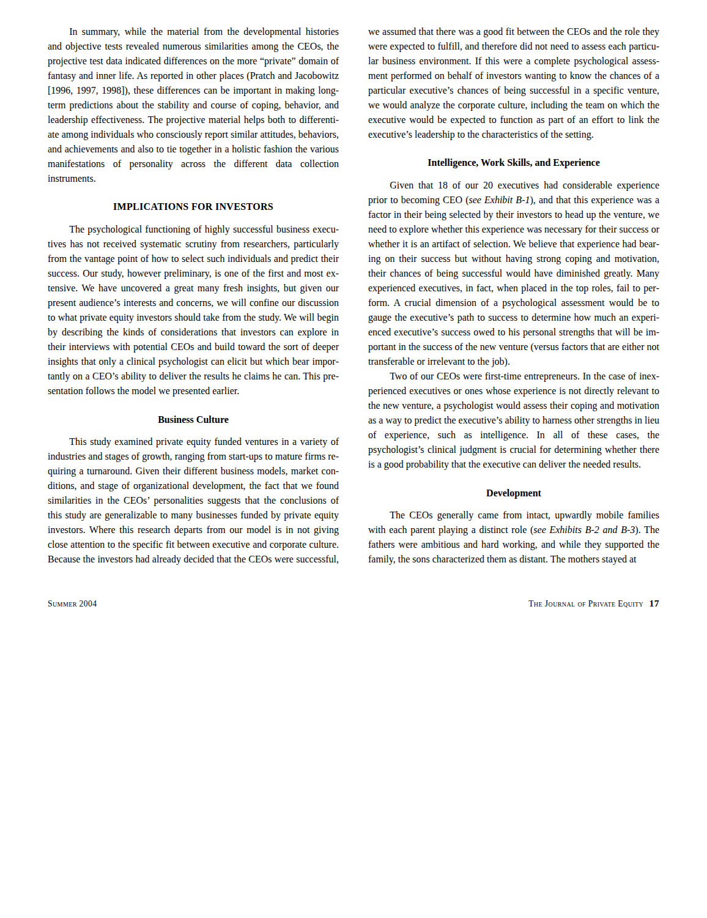In summary, while the material from the developmental histories and objective tests revealed numerous similarities among the CEOs, the projective test data indicated differences on the more “private” domain of fantasy and inner life. As reported in other places (Pratch and Jacobowitz [1996, 1997, 1998]), these differences can be important in making long-term predictions about the stability and course of coping, behavior, and leadership effectiveness. The projective material helps both to differentiate among individuals who consciously report similar attitudes, behaviors, and achievements and also to tie together in a holistic fashion the various manifestations of personality across the different data collection instruments.
Implications for Investors
The psychological functioning of highly successful business executives has not received systematic scrutiny from researchers, particularly from the vantage point of how to select such individuals and predict their success. Our study, however preliminary, is one of the first and most extensive. We have uncovered a great many fresh insights, but given our present audience’s interests and concerns, we will confine our discussion to what private equity investors should take from the study. We will begin by describing the kinds of considerations that investors can explore in their interviews with potential CEOs and build toward the sort of deeper insights that only a clinical psychologist can elicit but which bear importantly on a CEO’s ability to deliver the results he claims he can. This presentation follows the model we presented earlier.
Business Culture
This study examined private equity funded ventures in a variety of industries and stages of growth, ranging from start-ups to mature firms requiring a turnaround. Given their different business models, market conditions, and stage of organizational development, the fact that we found similarities in the CEOs’ personalities suggests that the conclusions of this study are generalizable to many businesses funded by private equity investors. Where this research departs from our model is in not giving close attention to the specific fit between executive and corporate culture. Because the investors had already decided that the CEOs were successful, we assumed that there was a good fit between the CEOs and the role they were expected to fulfill, and therefore did not need to assess each particular business environment. If this were a complete psychological assessment performed on behalf of investors wanting to know the chances of a particular executive’s chances of being successful in a specific venture, we would analyze the corporate culture, including the team on which the executive would be expected to function as part of an effort to link the executive’s leadership to the characteristics of the setting.
Intelligence, Work Skills, and Experience
Given that 18 of our 20 executives had considerable experience prior to becoming CEO (see Exhibit B-1), and that this experience was a factor in their being selected by their investors to head up the venture, we need to explore whether this experience was necessary for their success or whether it is an artifact of selection. We believe that experience had bearing on their success but without having strong coping and motivation, their chances of being successful would have diminished greatly. Many experienced executives, in fact, when placed in the top roles, fail to perform. A crucial dimension of a psychological assessment would be to gauge the executive’s path to success to determine how much an experienced executive’s success owed to his personal strengths that will be important in the success of the new venture (versus factors that are either not transferable or irrelevant to the job).
Two of our CEOs were first-time entrepreneurs. In the case of inexperienced executives or ones whose experience is not directly relevant to the new venture, a psychologist would assess their coping and motivation as a way to predict the executive’s ability to harness other strengths in lieu of experience, such as intelligence. In all of these cases, the psychologist’s clinical judgment is crucial for determining whether there is a good probability that the executive can deliver the needed results.
Development
The CEOs generally came from intact, upwardly mobile families with each parent playing a distinct role (see Exhibits B-2 and B-3). The fathers were ambitious and hard working, and while they supported the family, the sons characterized them as distant. The mothers stayed at
Summer 2004
The Journal of Private Equity 17